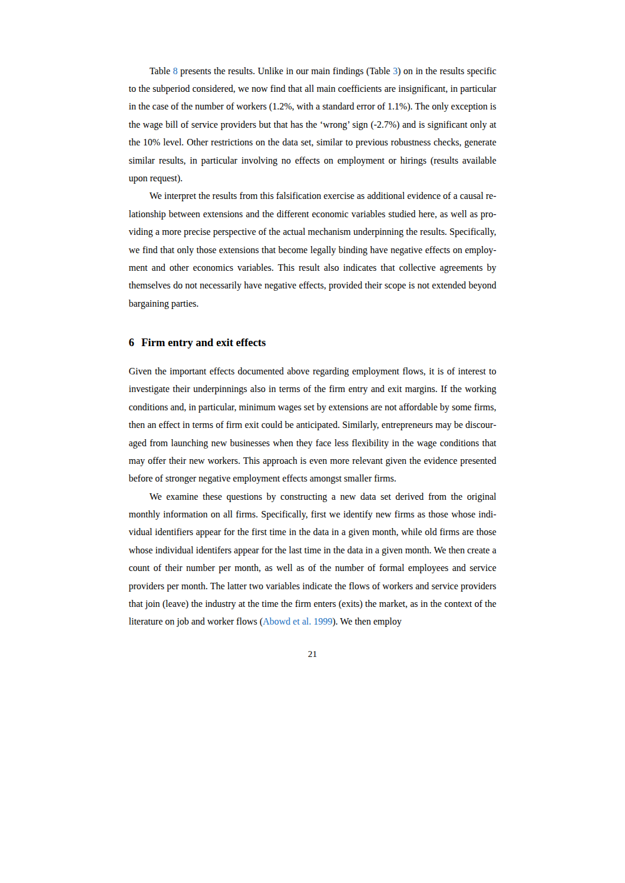Table 8 presents the results. Unlike in our main findings (Table 3) on in the results specific to the subperiod considered, we now find that all main coefficients are insignificant, in particular in the case of the number of workers (1.2%, with a standard error of 1.1%). The only exception is the wage bill of service providers but that has the ‘wrong’ sign (-2.7%) and is significant only at the 10% level. Other restrictions on the data set, similar to previous robustness checks, generate similar results, in particular involving no effects on employment or hirings (results available upon request).
We interpret the results from this falsification exercise as additional evidence of a causal relationship between extensions and the different economic variables studied here, as well as providing a more precise perspective of the actual mechanism underpinning the results. Specifically, we find that only those extensions that become legally binding have negative effects on employment and other economics variables. This result also indicates that collective agreements by themselves do not necessarily have negative effects, provided their scope is not extended beyond bargaining parties.
6 Firm entry and exit effects
Given the important effects documented above regarding employment flows, it is of interest to investigate their underpinnings also in terms of the firm entry and exit margins. If the working conditions and, in particular, minimum wages set by extensions are not affordable by some firms, then an effect in terms of firm exit could be anticipated. Similarly, entrepreneurs may be discouraged from launching new businesses when they face less flexibility in the wage conditions that may offer their new workers. This approach is even more relevant given the evidence presented before of stronger negative employment effects amongst smaller firms.
We examine these questions by constructing a new data set derived from the original monthly information on all firms. Specifically, first we identify new firms as those whose individual identifiers appear for the first time in the data in a given month, while old firms are those whose individual identifers appear for the last time in the data in a given month. We then create a count of their number per month, as well as of the number of formal employees and service providers per month. The latter two variables indicate the flows of workers and service providers that join (leave) the industry at the time the firm enters (exits) the market, as in the context of the literature on job and worker flows (Abowd et al. 1999). We then employ
21